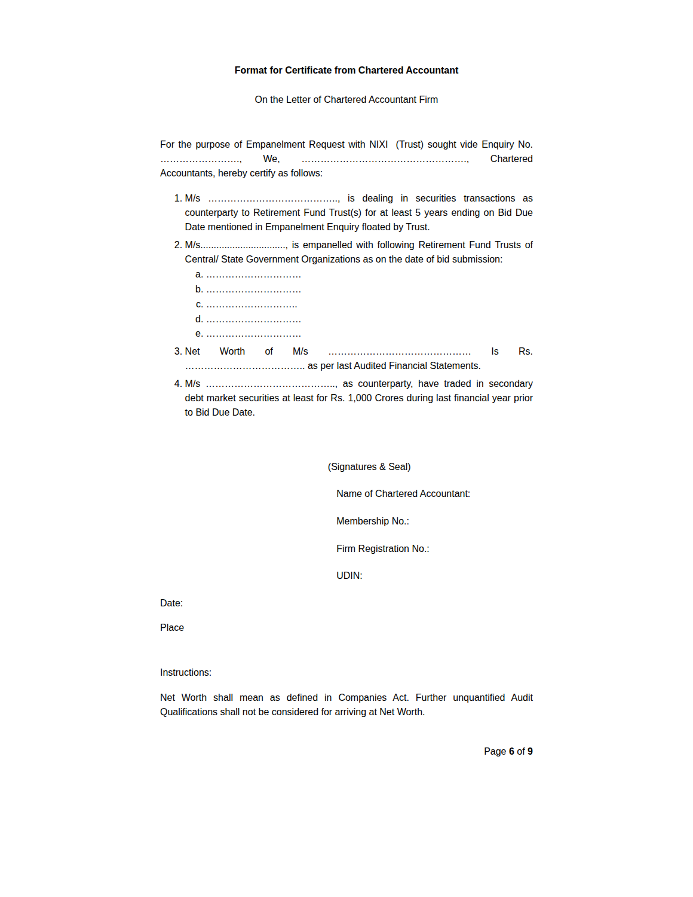Format for Certificate from Chartered Accountant
On the Letter of Chartered Accountant Firm
For the purpose of Empanelment Request with NIXI (Trust) sought vide Enquiry No. ……………………., We, ……………………………………………., Chartered Accountants, hereby certify as follows:
M/s ………………………………….., is dealing in securities transactions as counterparty to Retirement Fund Trust(s) for at least 5 years ending on Bid Due Date mentioned in Empanelment Enquiry floated by Trust.
M/s................................, is empanelled with following Retirement Fund Trusts of Central/ State Government Organizations as on the date of bid submission:
…………………………
…………………………
………………………..
…………………………
…………………………
Net Worth of M/s ……………………………………… Is Rs. ……………………………….. as per last Audited Financial Statements.
M/s ………………………………….., as counterparty, have traded in secondary debt market securities at least for Rs. 1,000 Crores during last financial year prior to Bid Due Date.
(Signatures & Seal)
Name of Chartered Accountant:
Membership No.:
Firm Registration No.:
UDIN:
Date:
Place
Instructions:
Net Worth shall mean as defined in Companies Act. Further unquantified Audit Qualifications shall not be considered for arriving at Net Worth.
Page 6 of 9